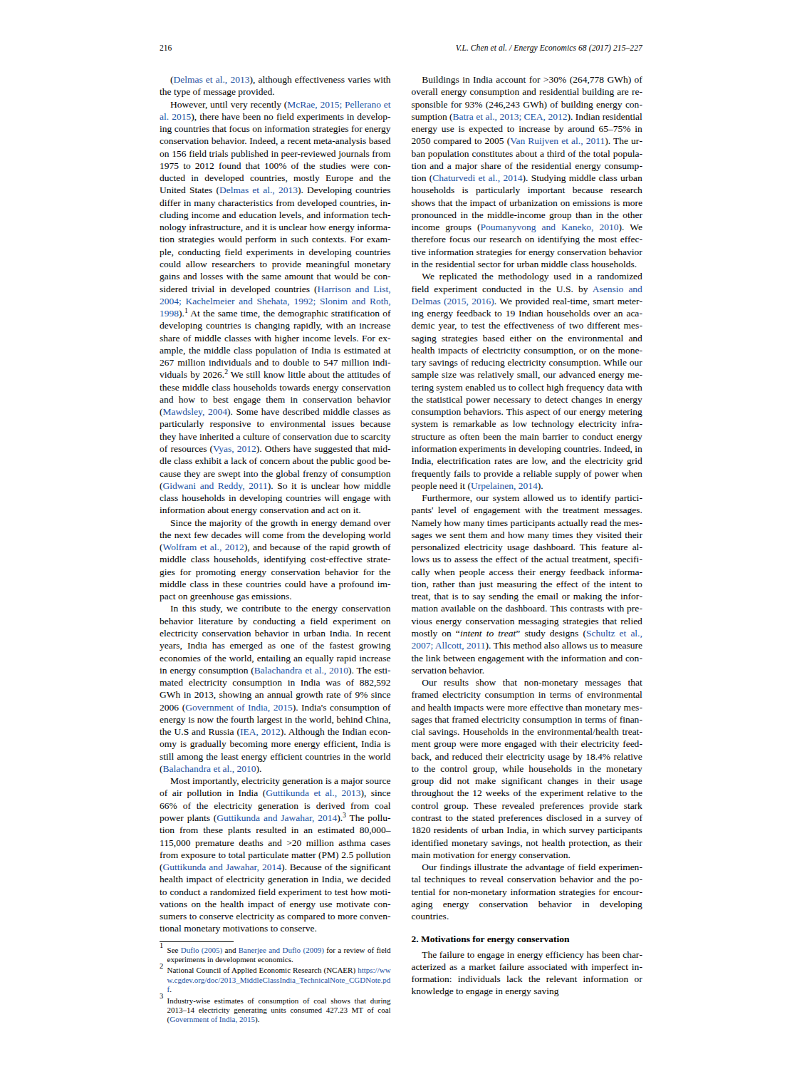216 V.L. Chen et al. / Energy Economics 68 (2017) 215–227
(Delmas et al., 2013), although effectiveness varies with the type of message provided.
However, until very recently (McRae, 2015; Pellerano et al. 2015), there have been no field experiments in developing countries that focus on information strategies for energy conservation behavior. Indeed, a recent meta-analysis based on 156 field trials published in peer-reviewed journals from 1975 to 2012 found that 100% of the studies were conducted in developed countries, mostly Europe and the United States (Delmas et al., 2013). Developing countries differ in many characteristics from developed countries, including income and education levels, and information technology infrastructure, and it is unclear how energy information strategies would perform in such contexts. For example, conducting field experiments in developing countries could allow researchers to provide meaningful monetary gains and losses with the same amount that would be considered trivial in developed countries (Harrison and List, 2004; Kachelmeier and Shehata, 1992; Slonim and Roth, 1998).1 At the same time, the demographic stratification of developing countries is changing rapidly, with an increase share of middle classes with higher income levels. For example, the middle class population of India is estimated at 267 million individuals and to double to 547 million individuals by 2026.2 We still know little about the attitudes of these middle class households towards energy conservation and how to best engage them in conservation behavior (Mawdsley, 2004). Some have described middle classes as particularly responsive to environmental issues because they have inherited a culture of conservation due to scarcity of resources (Vyas, 2012). Others have suggested that middle class exhibit a lack of concern about the public good because they are swept into the global frenzy of consumption (Gidwani and Reddy, 2011). So it is unclear how middle class households in developing countries will engage with information about energy conservation and act on it.
Since the majority of the growth in energy demand over the next few decades will come from the developing world (Wolfram et al., 2012), and because of the rapid growth of middle class households, identifying cost-effective strategies for promoting energy conservation behavior for the middle class in these countries could have a profound impact on greenhouse gas emissions.
In this study, we contribute to the energy conservation behavior literature by conducting a field experiment on electricity conservation behavior in urban India. In recent years, India has emerged as one of the fastest growing economies of the world, entailing an equally rapid increase in energy consumption (Balachandra et al., 2010). The estimated electricity consumption in India was of 882,592 GWh in 2013, showing an annual growth rate of 9% since 2006 (Government of India, 2015). India's consumption of energy is now the fourth largest in the world, behind China, the U.S and Russia (IEA, 2012). Although the Indian economy is gradually becoming more energy efficient, India is still among the least energy efficient countries in the world (Balachandra et al., 2010).
Most importantly, electricity generation is a major source of air pollution in India (Guttikunda et al., 2013), since 66% of the electricity generation is derived from coal power plants (Guttikunda and Jawahar, 2014).3 The pollution from these plants resulted in an estimated 80,000–115,000 premature deaths and >20 million asthma cases from exposure to total particulate matter (PM) 2.5 pollution (Guttikunda and Jawahar, 2014). Because of the significant health impact of electricity generation in India, we decided to conduct a randomized field experiment to test how motivations on the health impact of energy use motivate consumers to conserve electricity as compared to more conventional monetary motivations to conserve.
1 See Duflo (2005) and Banerjee and Duflo (2009) for a review of field experiments in development economics.
2 National Council of Applied Economic Research (NCAER) https://www.cgdev.org/doc/2013_MiddleClassIndia_TechnicalNote_CGDNote.pdf.
3 Industry-wise estimates of consumption of coal shows that during 2013–14 electricity generating units consumed 427.23 MT of coal (Government of India, 2015).
Buildings in India account for >30% (264,778 GWh) of overall energy consumption and residential building are responsible for 93% (246,243 GWh) of building energy consumption (Batra et al., 2013; CEA, 2012). Indian residential energy use is expected to increase by around 65–75% in 2050 compared to 2005 (Van Ruijven et al., 2011). The urban population constitutes about a third of the total population and a major share of the residential energy consumption (Chaturvedi et al., 2014). Studying middle class urban households is particularly important because research shows that the impact of urbanization on emissions is more pronounced in the middle-income group than in the other income groups (Poumanyvong and Kaneko, 2010). We therefore focus our research on identifying the most effective information strategies for energy conservation behavior in the residential sector for urban middle class households.
We replicated the methodology used in a randomized field experiment conducted in the U.S. by Asensio and Delmas (2015, 2016). We provided real-time, smart metering energy feedback to 19 Indian households over an academic year, to test the effectiveness of two different messaging strategies based either on the environmental and health impacts of electricity consumption, or on the monetary savings of reducing electricity consumption. While our sample size was relatively small, our advanced energy metering system enabled us to collect high frequency data with the statistical power necessary to detect changes in energy consumption behaviors. This aspect of our energy metering system is remarkable as low technology electricity infrastructure as often been the main barrier to conduct energy information experiments in developing countries. Indeed, in India, electrification rates are low, and the electricity grid frequently fails to provide a reliable supply of power when people need it (Urpelainen, 2014).
Furthermore, our system allowed us to identify participants' level of engagement with the treatment messages. Namely how many times participants actually read the messages we sent them and how many times they visited their personalized electricity usage dashboard. This feature allows us to assess the effect of the actual treatment, specifically when people access their energy feedback information, rather than just measuring the effect of the intent to treat, that is to say sending the email or making the information available on the dashboard. This contrasts with previous energy conservation messaging strategies that relied mostly on “intent to treat” study designs (Schultz et al., 2007; Allcott, 2011). This method also allows us to measure the link between engagement with the information and conservation behavior.
Our results show that non-monetary messages that framed electricity consumption in terms of environmental and health impacts were more effective than monetary messages that framed electricity consumption in terms of financial savings. Households in the environmental/health treatment group were more engaged with their electricity feedback, and reduced their electricity usage by 18.4% relative to the control group, while households in the monetary group did not make significant changes in their usage throughout the 12 weeks of the experiment relative to the control group. These revealed preferences provide stark contrast to the stated preferences disclosed in a survey of 1820 residents of urban India, in which survey participants identified monetary savings, not health protection, as their main motivation for energy conservation.
Our findings illustrate the advantage of field experimental techniques to reveal conservation behavior and the potential for non-monetary information strategies for encouraging energy conservation behavior in developing countries.
2. Motivations for energy conservation
The failure to engage in energy efficiency has been characterized as a market failure associated with imperfect information: individuals lack the relevant information or knowledge to engage in energy saving